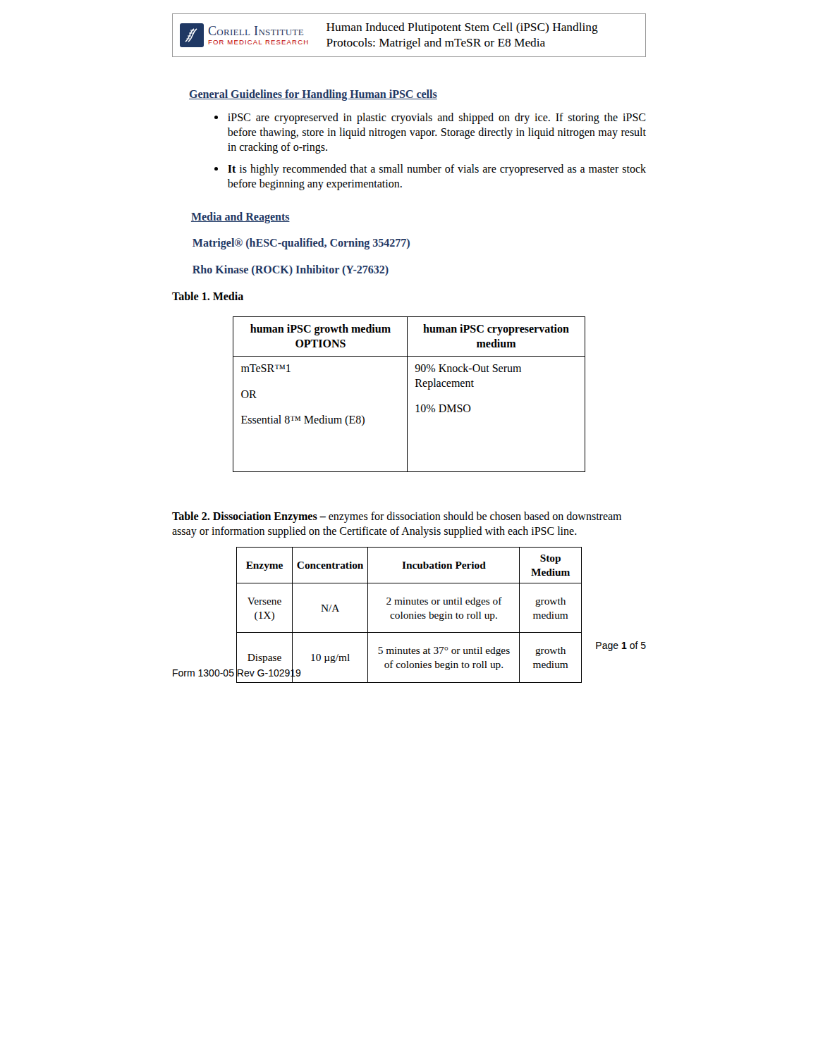Coriell Institute
FOR MEDICAL RESEARCH
Human Induced Plutipotent Stem Cell (iPSC) Handling Protocols: Matrigel and mTeSR or E8 Media
General Guidelines for Handling Human iPSC cells
iPSC are cryopreserved in plastic cryovials and shipped on dry ice. If storing the iPSC before thawing, store in liquid nitrogen vapor. Storage directly in liquid nitrogen may result in cracking of o-rings.
It is highly recommended that a small number of vials are cryopreserved as a master stock before beginning any experimentation.
Media and Reagents
Matrigel® (hESC-qualified, Corning 354277)
Rho Kinase (ROCK) Inhibitor (Y-27632)
Table 1. Media
| human iPSC growth medium OPTIONS | human iPSC cryopreservation medium |
| --- | --- |
| mTeSR™1 OR Essential 8™ Medium (E8) | 90% Knock-Out Serum Replacement 10% DMSO |
Table 2. Dissociation Enzymes – enzymes for dissociation should be chosen based on downstream assay or information supplied on the Certificate of Analysis supplied with each iPSC line.
| Enzyme | Concentration | Incubation Period | Stop Medium |
| --- | --- | --- | --- |
| Versene (1X) | N/A | 2 minutes or until edges of colonies begin to roll up. | growth medium |
| Dispase | 10 µg/ml | 5 minutes at 37° or until edges of colonies begin to roll up. | growth medium |
Page 1 of 5
Form 1300-05 Rev G-102919